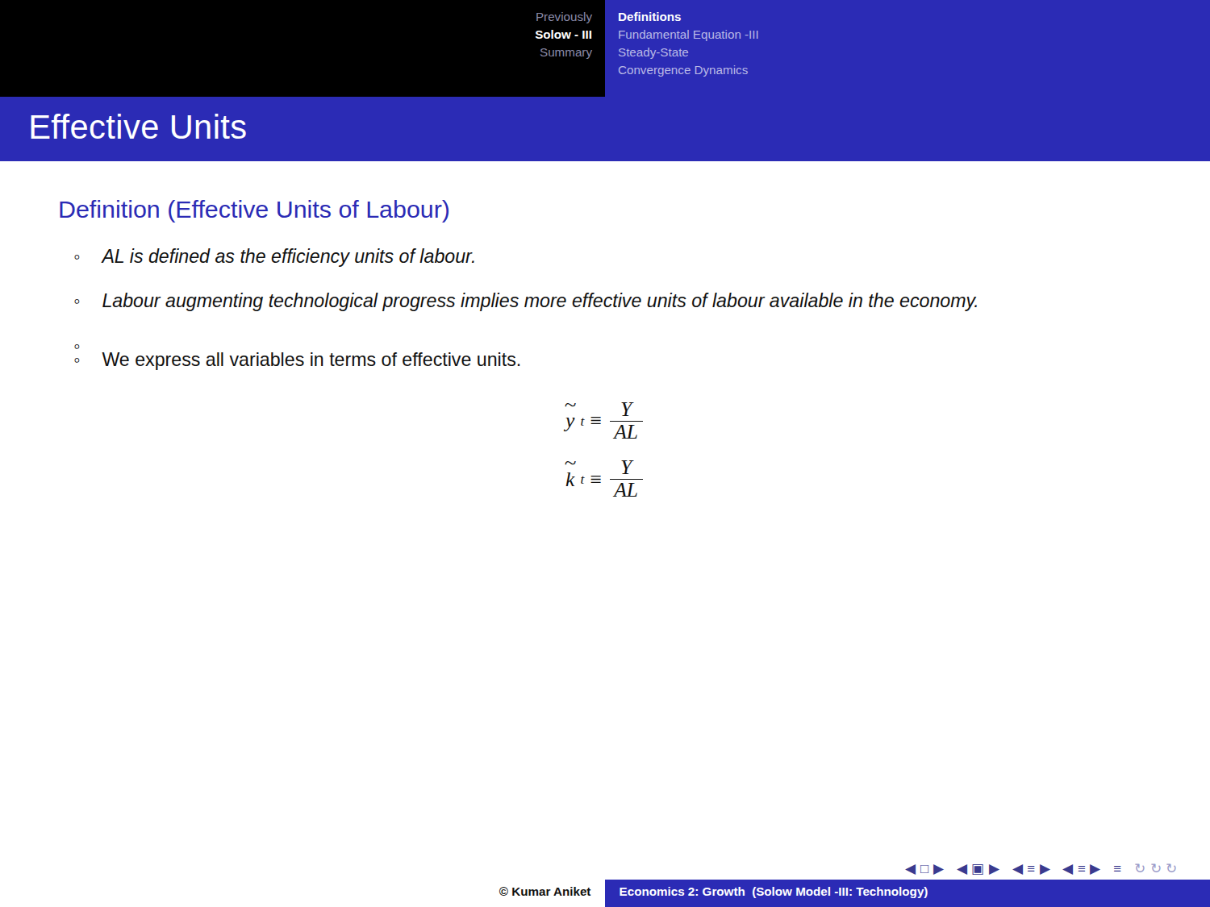Previously Solow - III Summary
Definitions Fundamental Equation -III Steady-State Convergence Dynamics
Effective Units
Definition (Effective Units of Labour)
AL is defined as the efficiency units of labour.
Labour augmenting technological progress implies more effective units of labour available in the economy.
We express all variables in terms of effective units.
yt ≡ Y AL
kt ≡ Y AL
◀□▶ ◀▣▶ ◀≡▶ ◀≡▶ ≡ ↻↻↻
© Kumar Aniket
Economics 2: Growth (Solow Model -III: Technology)